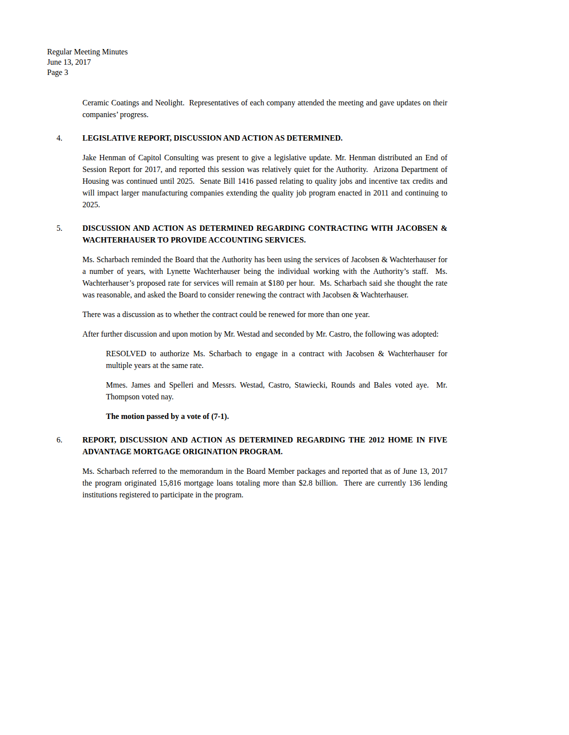Regular Meeting Minutes
June 13, 2017
Page 3
Ceramic Coatings and Neolight. Representatives of each company attended the meeting and gave updates on their companies’ progress.
4.
Legislative report, discussion and action as determined.
Jake Henman of Capitol Consulting was present to give a legislative update. Mr. Henman distributed an End of Session Report for 2017, and reported this session was relatively quiet for the Authority. Arizona Department of Housing was continued until 2025. Senate Bill 1416 passed relating to quality jobs and incentive tax credits and will impact larger manufacturing companies extending the quality job program enacted in 2011 and continuing to 2025.
5.
Discussion and action as determined regarding contracting with Jacobsen & Wachterhauser to provide accounting services.
Ms. Scharbach reminded the Board that the Authority has been using the services of Jacobsen & Wachterhauser for a number of years, with Lynette Wachterhauser being the individual working with the Authority’s staff. Ms. Wachterhauser’s proposed rate for services will remain at $180 per hour. Ms. Scharbach said she thought the rate was reasonable, and asked the Board to consider renewing the contract with Jacobsen & Wachterhauser.
There was a discussion as to whether the contract could be renewed for more than one year.
After further discussion and upon motion by Mr. Westad and seconded by Mr. Castro, the following was adopted:
RESOLVED to authorize Ms. Scharbach to engage in a contract with Jacobsen & Wachterhauser for multiple years at the same rate.
Mmes. James and Spelleri and Messrs. Westad, Castro, Stawiecki, Rounds and Bales voted aye. Mr. Thompson voted nay.
The motion passed by a vote of (7-1).
6.
Report, discussion and action as determined regarding the 2012 Home in Five Advantage Mortgage Origination Program.
Ms. Scharbach referred to the memorandum in the Board Member packages and reported that as of June 13, 2017 the program originated 15,816 mortgage loans totaling more than $2.8 billion. There are currently 136 lending institutions registered to participate in the program.